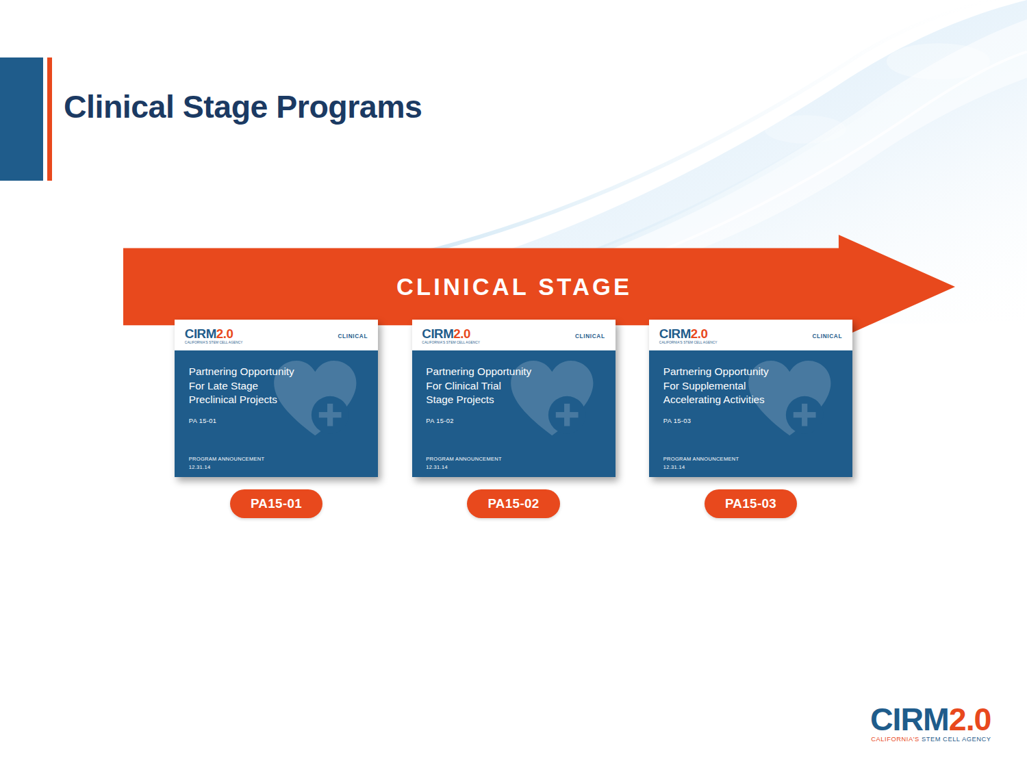Clinical Stage Programs
CLINICAL STAGE
CIRM2.0 CALIFORNIA'S STEM CELL AGENCY
CLINICAL
Partnering Opportunity
For Late Stage
Preclinical Projects
PA 15-01
PROGRAM ANNOUNCEMENT
12.31.14
PA15-01
CIRM2.0 CALIFORNIA'S STEM CELL AGENCY
CLINICAL
Partnering Opportunity
For Clinical Trial
Stage Projects
PA 15-02
PROGRAM ANNOUNCEMENT
12.31.14
PA15-02
CIRM2.0 CALIFORNIA'S STEM CELL AGENCY
CLINICAL
Partnering Opportunity
For Supplemental
Accelerating Activities
PA 15-03
PROGRAM ANNOUNCEMENT
12.31.14
PA15-03
CIRM2.0
CALIFORNIA'S STEM CELL AGENCY